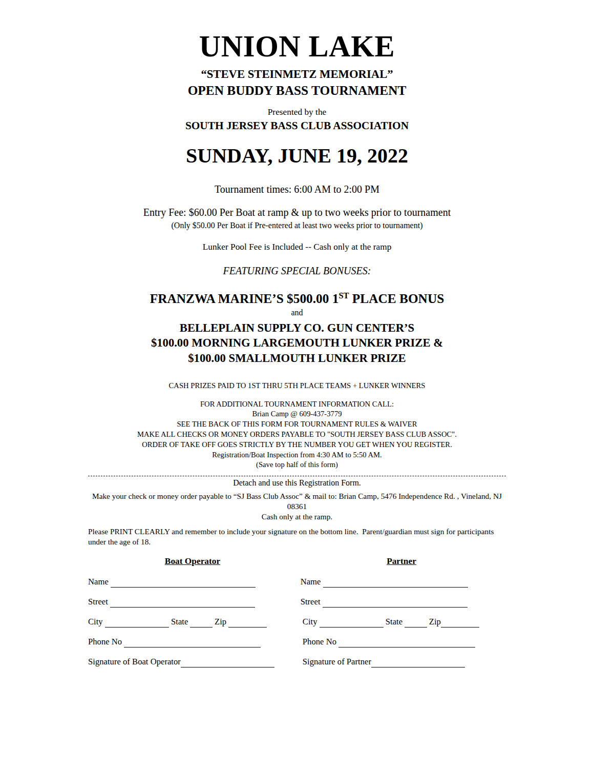UNION LAKE
“STEVE STEINMETZ MEMORIAL”
OPEN BUDDY BASS TOURNAMENT
Presented by the
SOUTH JERSEY BASS CLUB ASSOCIATION
SUNDAY, JUNE 19, 2022
Tournament times: 6:00 AM to 2:00 PM
Entry Fee: $60.00 Per Boat at ramp & up to two weeks prior to tournament
(Only $50.00 Per Boat if Pre-entered at least two weeks prior to tournament)
Lunker Pool Fee is Included -- Cash only at the ramp
FEATURING SPECIAL BONUSES:
FRANZWA MARINE’S $500.00 1ST PLACE BONUS
and
BELLEPLAIN SUPPLY CO. GUN CENTER’S
$100.00 MORNING LARGEMOUTH LUNKER PRIZE &
$100.00 SMALLMOUTH LUNKER PRIZE
CASH PRIZES PAID TO 1ST THRU 5TH PLACE TEAMS + LUNKER WINNERS
FOR ADDITIONAL TOURNAMENT INFORMATION CALL:
Brian Camp @ 609-437-3779
SEE THE BACK OF THIS FORM FOR TOURNAMENT RULES & WAIVER
MAKE ALL CHECKS OR MONEY ORDERS PAYABLE TO "SOUTH JERSEY BASS CLUB ASSOC".
ORDER OF TAKE OFF GOES STRICTLY BY THE NUMBER YOU GET WHEN YOU REGISTER.
Registration/Boat Inspection from 4:30 AM to 5:50 AM.
(Save top half of this form)
Detach and use this Registration Form.
Make your check or money order payable to “SJ Bass Club Assoc” & mail to: Brian Camp, 5476 Independence Rd. , Vineland, NJ 08361
Cash only at the ramp.
Please PRINT CLEARLY and remember to include your signature on the bottom line. Parent/guardian must sign for participants under the age of 18.
| Boat Operator | Partner |
| --- | --- |
| Name | Name |
| Street | Street |
| City State Zip | City State Zip |
| Phone No | Phone No |
| Signature of Boat Operator | Signature of Partner |